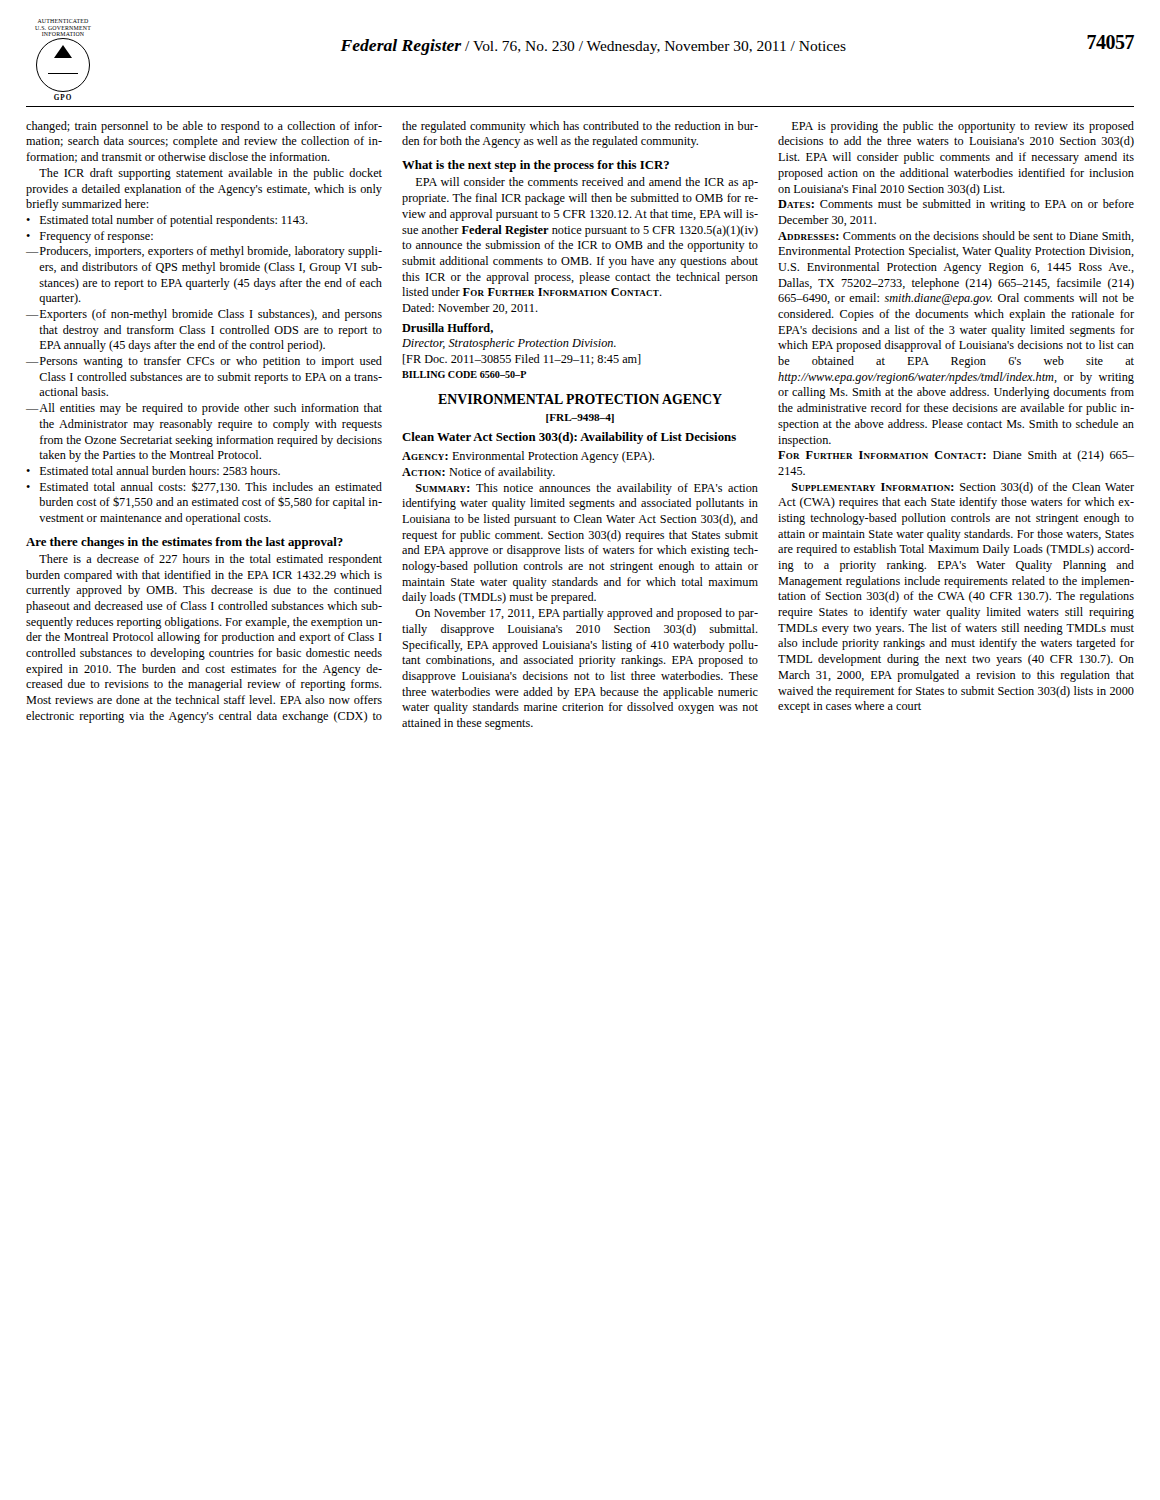Authenticated
U.S. Government
Information
GPO
Federal Register / Vol. 76, No. 230 / Wednesday, November 30, 2011 / Notices
74057
changed; train personnel to be able to respond to a collection of information; search data sources; complete and review the collection of information; and transmit or otherwise disclose the information.
The ICR draft supporting statement available in the public docket provides a detailed explanation of the Agency's estimate, which is only briefly summarized here:
Estimated total number of potential respondents: 1143.
Frequency of response:
Producers, importers, exporters of methyl bromide, laboratory suppliers, and distributors of QPS methyl bromide (Class I, Group VI substances) are to report to EPA quarterly (45 days after the end of each quarter).
Exporters (of non-methyl bromide Class I substances), and persons that destroy and transform Class I controlled ODS are to report to EPA annually (45 days after the end of the control period).
Persons wanting to transfer CFCs or who petition to import used Class I controlled substances are to submit reports to EPA on a transactional basis.
All entities may be required to provide other such information that the Administrator may reasonably require to comply with requests from the Ozone Secretariat seeking information required by decisions taken by the Parties to the Montreal Protocol.
Estimated total annual burden hours: 2583 hours.
Estimated total annual costs: $277,130. This includes an estimated burden cost of $71,550 and an estimated cost of $5,580 for capital investment or maintenance and operational costs.
Are there changes in the estimates from the last approval?
There is a decrease of 227 hours in the total estimated respondent burden compared with that identified in the EPA ICR 1432.29 which is currently approved by OMB. This decrease is due to the continued phaseout and decreased use of Class I controlled substances which subsequently reduces reporting obligations. For example, the exemption under the Montreal Protocol allowing for production and export of Class I controlled substances to developing countries for basic domestic needs expired in 2010. The burden and cost estimates for the Agency decreased due to revisions to the managerial review of reporting forms. Most reviews are done at the technical staff level. EPA also now offers electronic reporting via the Agency's central data exchange (CDX) to the regulated community which has contributed to the reduction in burden for both the Agency as well as the regulated community.
What is the next step in the process for this ICR?
EPA will consider the comments received and amend the ICR as appropriate. The final ICR package will then be submitted to OMB for review and approval pursuant to 5 CFR 1320.12. At that time, EPA will issue another Federal Register notice pursuant to 5 CFR 1320.5(a)(1)(iv) to announce the submission of the ICR to OMB and the opportunity to submit additional comments to OMB. If you have any questions about this ICR or the approval process, please contact the technical person listed under For Further Information Contact.
Dated: November 20, 2011.
Drusilla Hufford,
Director, Stratospheric Protection Division.
[FR Doc. 2011–30855 Filed 11–29–11; 8:45 am]
BILLING CODE 6560–50–P
ENVIRONMENTAL PROTECTION AGENCY
[FRL–9498–4]
Clean Water Act Section 303(d): Availability of List Decisions
Agency: Environmental Protection Agency (EPA).
Action: Notice of availability.
Summary: This notice announces the availability of EPA's action identifying water quality limited segments and associated pollutants in Louisiana to be listed pursuant to Clean Water Act Section 303(d), and request for public comment. Section 303(d) requires that States submit and EPA approve or disapprove lists of waters for which existing technology-based pollution controls are not stringent enough to attain or maintain State water quality standards and for which total maximum daily loads (TMDLs) must be prepared.
On November 17, 2011, EPA partially approved and proposed to partially disapprove Louisiana's 2010 Section 303(d) submittal. Specifically, EPA approved Louisiana's listing of 410 waterbody pollutant combinations, and associated priority rankings. EPA proposed to disapprove Louisiana's decisions not to list three waterbodies. These three waterbodies were added by EPA because the applicable numeric water quality standards marine criterion for dissolved oxygen was not attained in these segments.
EPA is providing the public the opportunity to review its proposed decisions to add the three waters to Louisiana's 2010 Section 303(d) List. EPA will consider public comments and if necessary amend its proposed action on the additional waterbodies identified for inclusion on Louisiana's Final 2010 Section 303(d) List.
Dates: Comments must be submitted in writing to EPA on or before December 30, 2011.
Addresses: Comments on the decisions should be sent to Diane Smith, Environmental Protection Specialist, Water Quality Protection Division, U.S. Environmental Protection Agency Region 6, 1445 Ross Ave., Dallas, TX 75202–2733, telephone (214) 665–2145, facsimile (214) 665–6490, or email: smith.diane@epa.gov. Oral comments will not be considered. Copies of the documents which explain the rationale for EPA's decisions and a list of the 3 water quality limited segments for which EPA proposed disapproval of Louisiana's decisions not to list can be obtained at EPA Region 6's web site at http://www.epa.gov/region6/water/npdes/tmdl/index.htm, or by writing or calling Ms. Smith at the above address. Underlying documents from the administrative record for these decisions are available for public inspection at the above address. Please contact Ms. Smith to schedule an inspection.
For Further Information Contact: Diane Smith at (214) 665–2145.
Supplementary Information: Section 303(d) of the Clean Water Act (CWA) requires that each State identify those waters for which existing technology-based pollution controls are not stringent enough to attain or maintain State water quality standards. For those waters, States are required to establish Total Maximum Daily Loads (TMDLs) according to a priority ranking. EPA's Water Quality Planning and Management regulations include requirements related to the implementation of Section 303(d) of the CWA (40 CFR 130.7). The regulations require States to identify water quality limited waters still requiring TMDLs every two years. The list of waters still needing TMDLs must also include priority rankings and must identify the waters targeted for TMDL development during the next two years (40 CFR 130.7). On March 31, 2000, EPA promulgated a revision to this regulation that waived the requirement for States to submit Section 303(d) lists in 2000 except in cases where a court